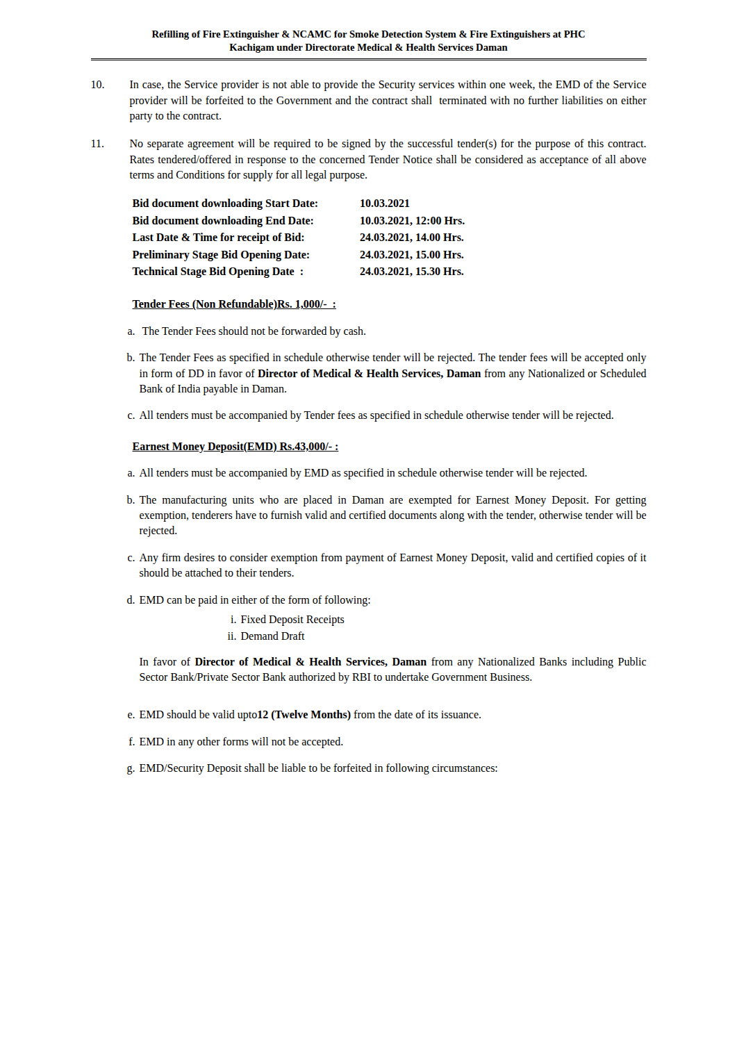Refilling of Fire Extinguisher & NCAMC for Smoke Detection System & Fire Extinguishers at PHC
Kachigam under Directorate Medical & Health Services Daman
10. In case, the Service provider is not able to provide the Security services within one week, the EMD of the Service provider will be forfeited to the Government and the contract shall terminated with no further liabilities on either party to the contract.
11. No separate agreement will be required to be signed by the successful tender(s) for the purpose of this contract. Rates tendered/offered in response to the concerned Tender Notice shall be considered as acceptance of all above terms and Conditions for supply for all legal purpose.
| Bid document downloading Start Date: | 10.03.2021 |
| Bid document downloading End Date: | 10.03.2021, 12:00 Hrs. |
| Last Date & Time for receipt of Bid: | 24.03.2021, 14.00 Hrs. |
| Preliminary Stage Bid Opening Date: | 24.03.2021, 15.00 Hrs. |
| Technical Stage Bid Opening Date : | 24.03.2021, 15.30 Hrs. |
Tender Fees (Non Refundable)Rs. 1,000/- :
a. The Tender Fees should not be forwarded by cash.
b. The Tender Fees as specified in schedule otherwise tender will be rejected. The tender fees will be accepted only in form of DD in favor of Director of Medical & Health Services, Daman from any Nationalized or Scheduled Bank of India payable in Daman.
c. All tenders must be accompanied by Tender fees as specified in schedule otherwise tender will be rejected.
Earnest Money Deposit(EMD) Rs.43,000/- :
a. All tenders must be accompanied by EMD as specified in schedule otherwise tender will be rejected.
b. The manufacturing units who are placed in Daman are exempted for Earnest Money Deposit. For getting exemption, tenderers have to furnish valid and certified documents along with the tender, otherwise tender will be rejected.
c. Any firm desires to consider exemption from payment of Earnest Money Deposit, valid and certified copies of it should be attached to their tenders.
d. EMD can be paid in either of the form of following:
i. Fixed Deposit Receipts
ii. Demand Draft
In favor of Director of Medical & Health Services, Daman from any Nationalized Banks including Public Sector Bank/Private Sector Bank authorized by RBI to undertake Government Business.
e. EMD should be valid upto12 (Twelve Months) from the date of its issuance.
f. EMD in any other forms will not be accepted.
g. EMD/Security Deposit shall be liable to be forfeited in following circumstances: